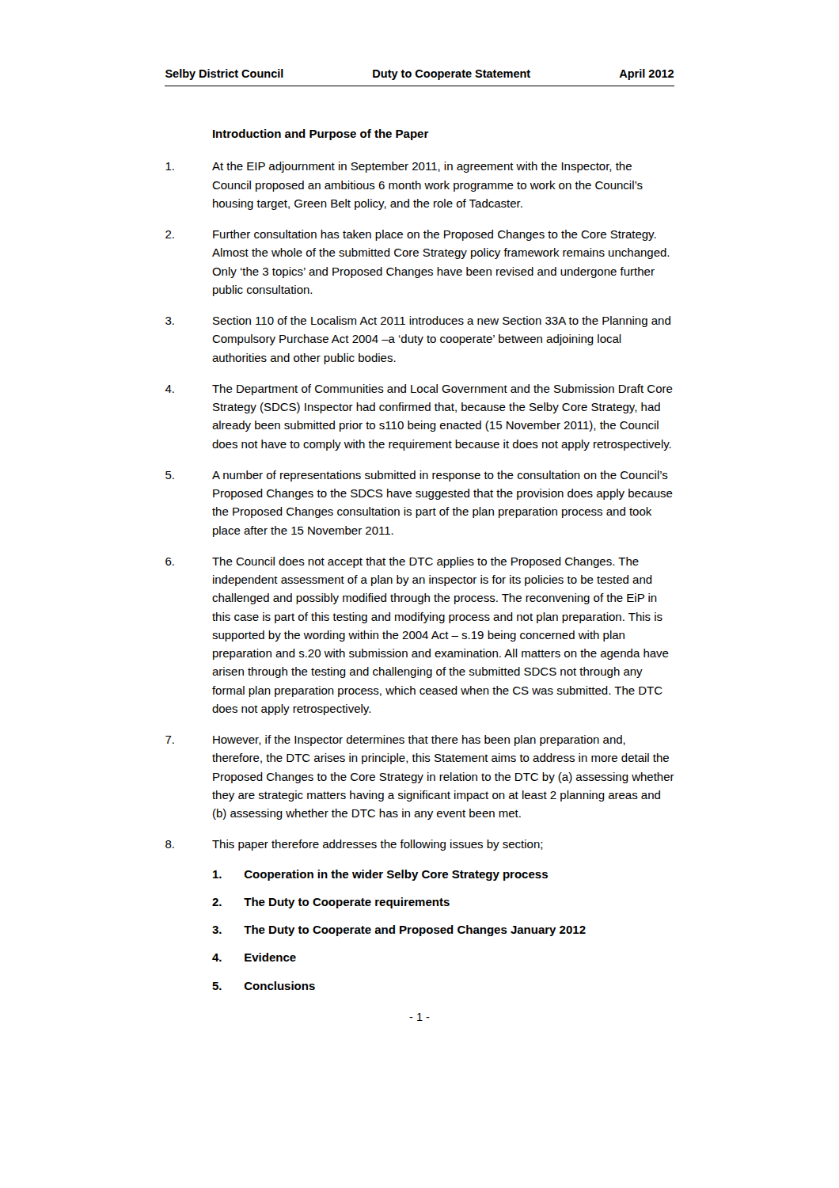Selby District Council Duty to Cooperate Statement April 2012
Introduction and Purpose of the Paper
At the EIP adjournment in September 2011, in agreement with the Inspector, the Council proposed an ambitious 6 month work programme to work on the Council’s housing target, Green Belt policy, and the role of Tadcaster.
Further consultation has taken place on the Proposed Changes to the Core Strategy. Almost the whole of the submitted Core Strategy policy framework remains unchanged. Only ‘the 3 topics’ and Proposed Changes have been revised and undergone further public consultation.
Section 110 of the Localism Act 2011 introduces a new Section 33A to the Planning and Compulsory Purchase Act 2004 –a ‘duty to cooperate’ between adjoining local authorities and other public bodies.
The Department of Communities and Local Government and the Submission Draft Core Strategy (SDCS) Inspector had confirmed that, because the Selby Core Strategy, had already been submitted prior to s110 being enacted (15 November 2011), the Council does not have to comply with the requirement because it does not apply retrospectively.
A number of representations submitted in response to the consultation on the Council’s Proposed Changes to the SDCS have suggested that the provision does apply because the Proposed Changes consultation is part of the plan preparation process and took place after the 15 November 2011.
The Council does not accept that the DTC applies to the Proposed Changes. The independent assessment of a plan by an inspector is for its policies to be tested and challenged and possibly modified through the process. The reconvening of the EiP in this case is part of this testing and modifying process and not plan preparation. This is supported by the wording within the 2004 Act – s.19 being concerned with plan preparation and s.20 with submission and examination. All matters on the agenda have arisen through the testing and challenging of the submitted SDCS not through any formal plan preparation process, which ceased when the CS was submitted. The DTC does not apply retrospectively.
However, if the Inspector determines that there has been plan preparation and, therefore, the DTC arises in principle, this Statement aims to address in more detail the Proposed Changes to the Core Strategy in relation to the DTC by (a) assessing whether they are strategic matters having a significant impact on at least 2 planning areas and (b) assessing whether the DTC has in any event been met.
This paper therefore addresses the following issues by section;
Cooperation in the wider Selby Core Strategy process
The Duty to Cooperate requirements
The Duty to Cooperate and Proposed Changes January 2012
Evidence
Conclusions
- 1 -